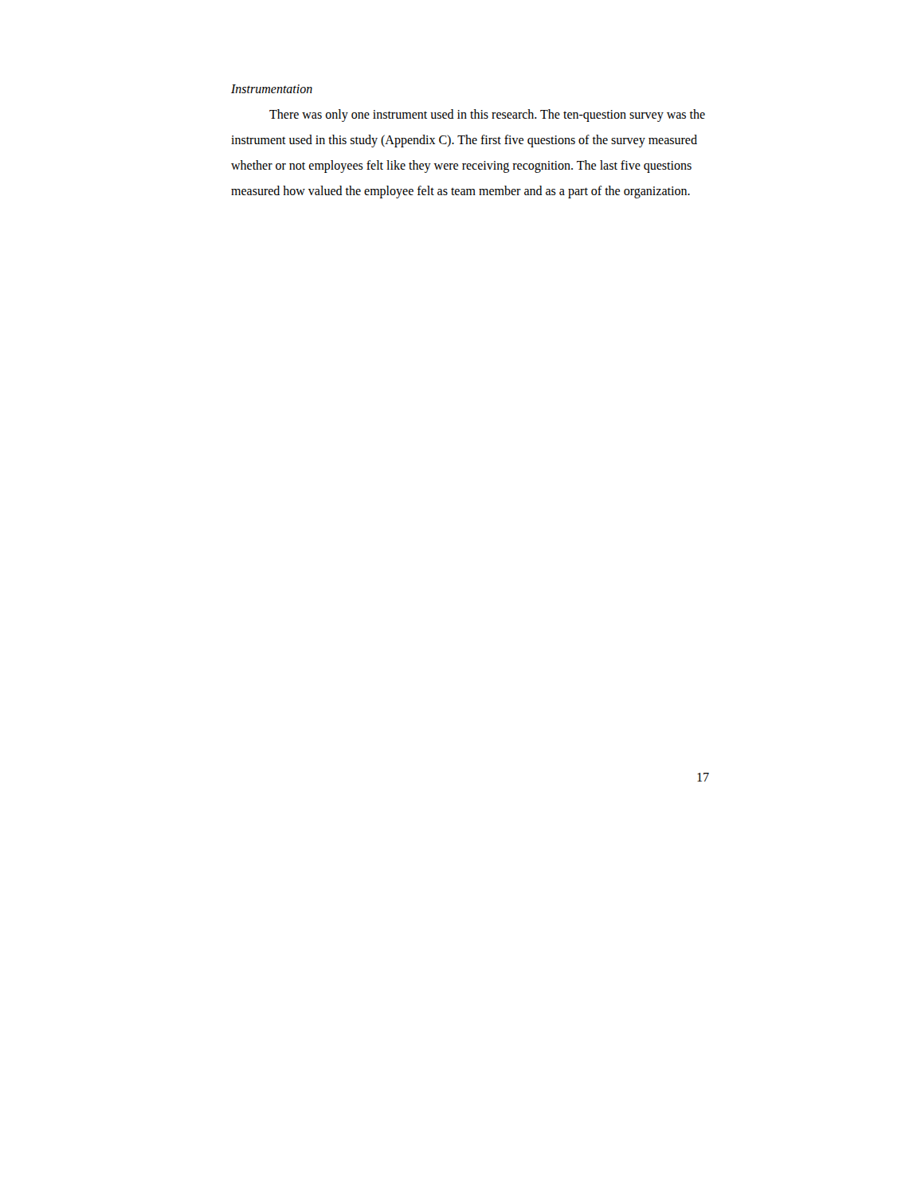Instrumentation
There was only one instrument used in this research. The ten-question survey was the instrument used in this study (Appendix C). The first five questions of the survey measured whether or not employees felt like they were receiving recognition. The last five questions measured how valued the employee felt as team member and as a part of the organization.
17